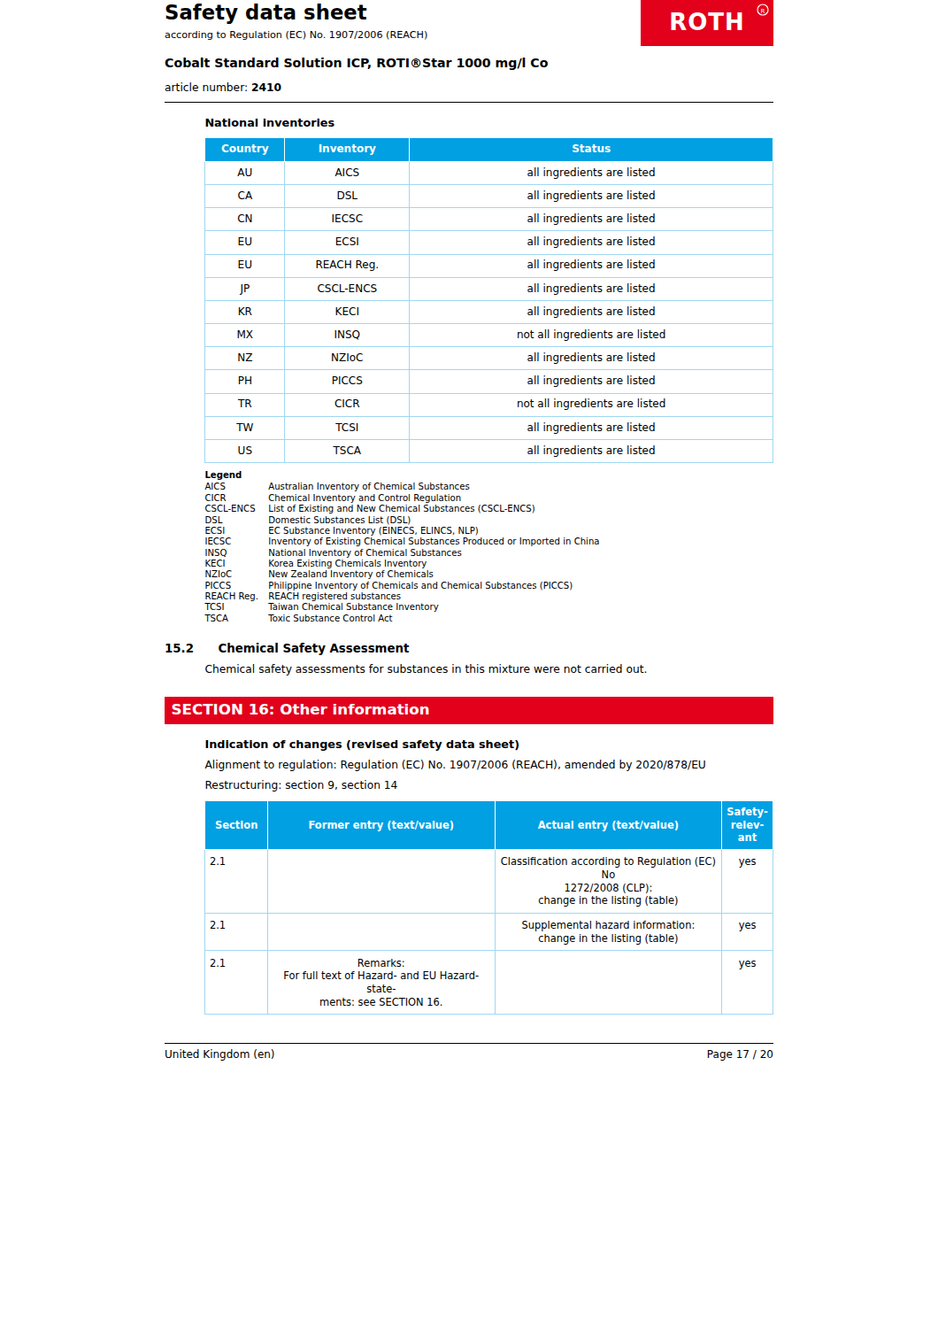ROTH R
Safety data sheet
according to Regulation (EC) No. 1907/2006 (REACH)
Cobalt Standard Solution ICP, ROTI®Star 1000 mg/l Co
article number: 2410
National inventories
| Country | Inventory | Status |
| --- | --- | --- |
| AU | AICS | all ingredients are listed |
| CA | DSL | all ingredients are listed |
| CN | IECSC | all ingredients are listed |
| EU | ECSI | all ingredients are listed |
| EU | REACH Reg. | all ingredients are listed |
| JP | CSCL-ENCS | all ingredients are listed |
| KR | KECI | all ingredients are listed |
| MX | INSQ | not all ingredients are listed |
| NZ | NZIoC | all ingredients are listed |
| PH | PICCS | all ingredients are listed |
| TR | CICR | not all ingredients are listed |
| TW | TCSI | all ingredients are listed |
| US | TSCA | all ingredients are listed |
Legend
| AICS | Australian Inventory of Chemical Substances |
| CICR | Chemical Inventory and Control Regulation |
| CSCL-ENCS | List of Existing and New Chemical Substances (CSCL-ENCS) |
| DSL | Domestic Substances List (DSL) |
| ECSI | EC Substance Inventory (EINECS, ELINCS, NLP) |
| IECSC | Inventory of Existing Chemical Substances Produced or Imported in China |
| INSQ | National Inventory of Chemical Substances |
| KECI | Korea Existing Chemicals Inventory |
| NZIoC | New Zealand Inventory of Chemicals |
| PICCS | Philippine Inventory of Chemicals and Chemical Substances (PICCS) |
| REACH Reg. | REACH registered substances |
| TCSI | Taiwan Chemical Substance Inventory |
| TSCA | Toxic Substance Control Act |
15.2
Chemical Safety Assessment
Chemical safety assessments for substances in this mixture were not carried out.
SECTION 16: Other information
Indication of changes (revised safety data sheet)
Alignment to regulation: Regulation (EC) No. 1907/2006 (REACH), amended by 2020/878/EU
Restructuring: section 9, section 14
| Section | Former entry (text/value) | Actual entry (text/value) | Safety- relev- ant |
| --- | --- | --- | --- |
| 2.1 | | Classification according to Regulation (EC) No 1272/2008 (CLP): change in the listing (table) | yes |
| 2.1 | | Supplemental hazard information: change in the listing (table) | yes |
| 2.1 | Remarks: For full text of Hazard- and EU Hazard-state- ments: see SECTION 16. | | yes |
United Kingdom (en) Page 17 / 20